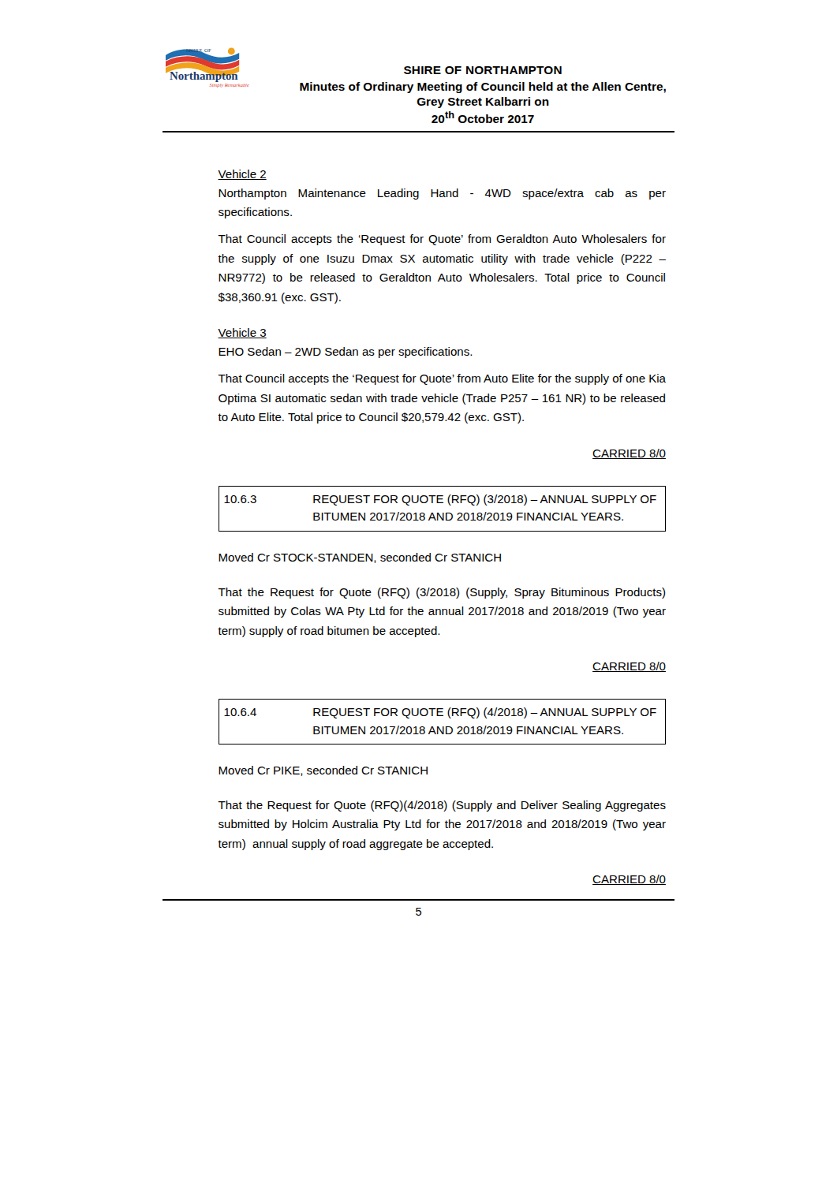Shire of Northampton SHIRE OF Northampton Simply Remarkable
SHIRE OF NORTHAMPTON
Minutes of Ordinary Meeting of Council held at the Allen Centre, Grey Street Kalbarri on
20th October 2017
Vehicle 2
Northampton Maintenance Leading Hand - 4WD space/extra cab as per specifications.
That Council accepts the ‘Request for Quote’ from Geraldton Auto Wholesalers for the supply of one Isuzu Dmax SX automatic utility with trade vehicle (P222 – NR9772) to be released to Geraldton Auto Wholesalers. Total price to Council $38,360.91 (exc. GST).
Vehicle 3
EHO Sedan – 2WD Sedan as per specifications.
That Council accepts the ‘Request for Quote’ from Auto Elite for the supply of one Kia Optima SI automatic sedan with trade vehicle (Trade P257 – 161 NR) to be released to Auto Elite. Total price to Council $20,579.42 (exc. GST).
CARRIED 8/0
| 10.6.3 | REQUEST FOR QUOTE (RFQ) (3/2018) – ANNUAL SUPPLY OF BITUMEN 2017/2018 AND 2018/2019 FINANCIAL YEARS. |
Moved Cr STOCK-STANDEN, seconded Cr STANICH
That the Request for Quote (RFQ) (3/2018) (Supply, Spray Bituminous Products) submitted by Colas WA Pty Ltd for the annual 2017/2018 and 2018/2019 (Two year term) supply of road bitumen be accepted.
CARRIED 8/0
| 10.6.4 | REQUEST FOR QUOTE (RFQ) (4/2018) – ANNUAL SUPPLY OF BITUMEN 2017/2018 AND 2018/2019 FINANCIAL YEARS. |
Moved Cr PIKE, seconded Cr STANICH
That the Request for Quote (RFQ)(4/2018) (Supply and Deliver Sealing Aggregates submitted by Holcim Australia Pty Ltd for the 2017/2018 and 2018/2019 (Two year term) annual supply of road aggregate be accepted.
CARRIED 8/0
5